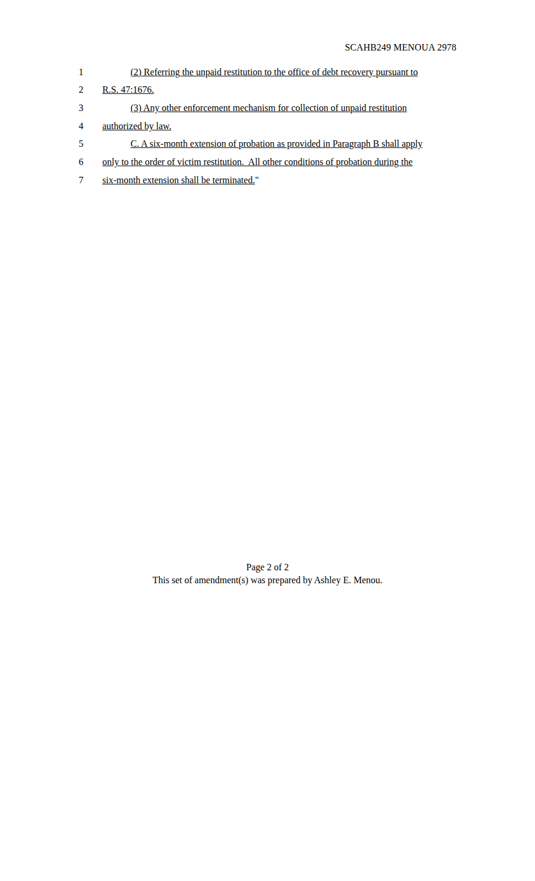SCAHB249 MENOUA 2978
| 1 | (2) Referring the unpaid restitution to the office of debt recovery pursuant to |
| 2 | R.S. 47:1676. |
| 3 | (3) Any other enforcement mechanism for collection of unpaid restitution |
| 4 | authorized by law. |
| 5 | C. A six-month extension of probation as provided in Paragraph B shall apply |
| 6 | only to the order of victim restitution. All other conditions of probation during the |
| 7 | six-month extension shall be terminated. " |
Page 2 of 2
This set of amendment(s) was prepared by Ashley E. Menou.